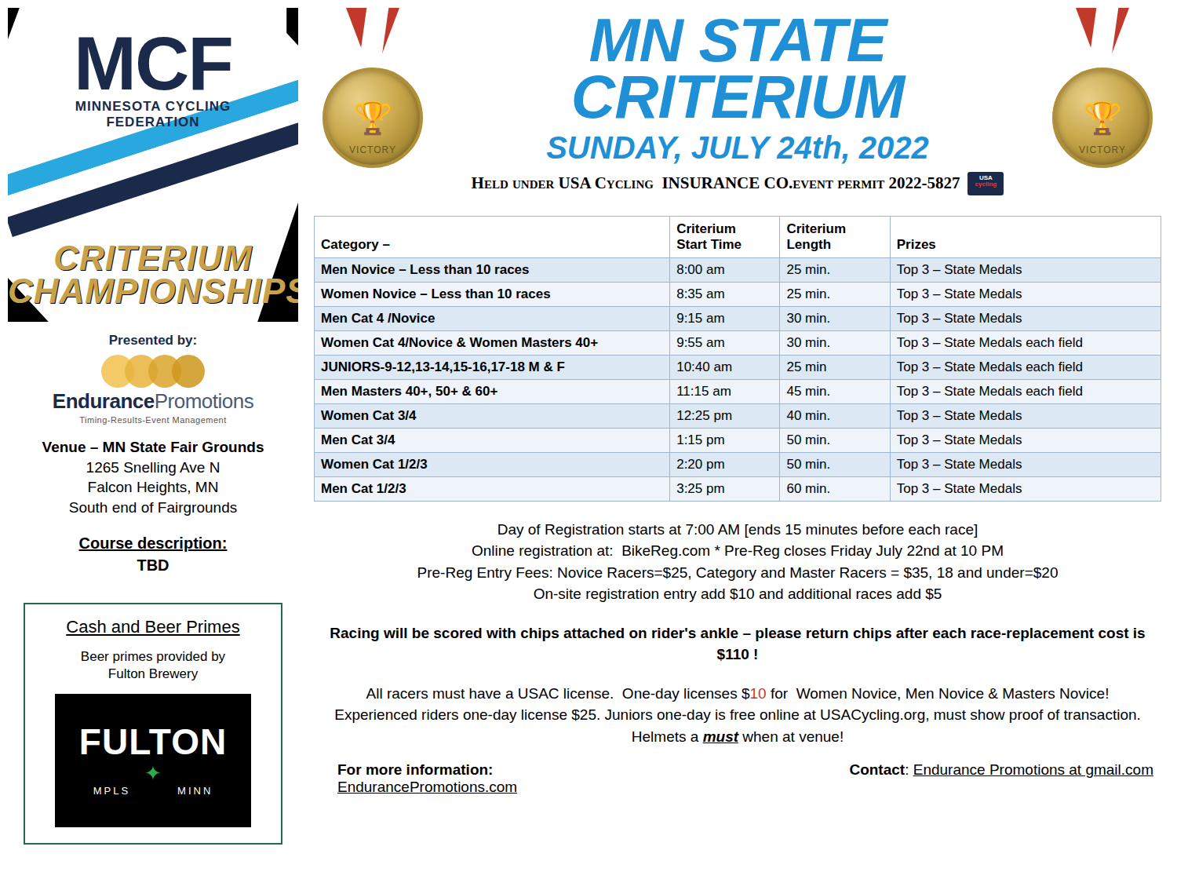MCF
MINNESOTA CYCLING
FEDERATION
CRITERIUM
CHAMPIONSHIPS
Presented by:
EndurancePromotions
Timing-Results-Event Management
Venue – MN State Fair Grounds
1265 Snelling Ave N
Falcon Heights, MN
South end of Fairgrounds
Course description:
TBD
Cash and Beer Primes
Beer primes provided by
Fulton Brewery
FULTON
✦
MPLS MINN
🏆
VICTORY
MN STATE
CRITERIUM
SUNDAY, JULY 24th, 2022
Held under USA Cycling INSURANCE CO.event permit 2022-5827 USAcycling
🏆
VICTORY
| Category – | Criterium Start Time | Criterium Length | Prizes |
| --- | --- | --- | --- |
| Men Novice – Less than 10 races | 8:00 am | 25 min. | Top 3 – State Medals |
| Women Novice – Less than 10 races | 8:35 am | 25 min. | Top 3 – State Medals |
| Men Cat 4 /Novice | 9:15 am | 30 min. | Top 3 – State Medals |
| Women Cat 4/Novice & Women Masters 40+ | 9:55 am | 30 min. | Top 3 – State Medals each field |
| JUNIORS-9-12,13-14,15-16,17-18 M & F | 10:40 am | 25 min | Top 3 – State Medals each field |
| Men Masters 40+, 50+ & 60+ | 11:15 am | 45 min. | Top 3 – State Medals each field |
| Women Cat 3/4 | 12:25 pm | 40 min. | Top 3 – State Medals |
| Men Cat 3/4 | 1:15 pm | 50 min. | Top 3 – State Medals |
| Women Cat 1/2/3 | 2:20 pm | 50 min. | Top 3 – State Medals |
| Men Cat 1/2/3 | 3:25 pm | 60 min. | Top 3 – State Medals |
Day of Registration starts at 7:00 AM [ends 15 minutes before each race]
Online registration at: BikeReg.com * Pre-Reg closes Friday July 22nd at 10 PM
Pre-Reg Entry Fees: Novice Racers=$25, Category and Master Racers = $35, 18 and under=$20
On-site registration entry add $10 and additional races add $5
Racing will be scored with chips attached on rider's ankle – please return chips after each race-replacement cost is $110 !
All racers must have a USAC license. One-day licenses $10 for Women Novice, Men Novice & Masters Novice!
Experienced riders one-day license $25. Juniors one-day is free online at USACycling.org, must show proof of transaction.
Helmets a must when at venue!
For more information:
EndurancePromotions.com
Contact: Endurance Promotions at gmail.com